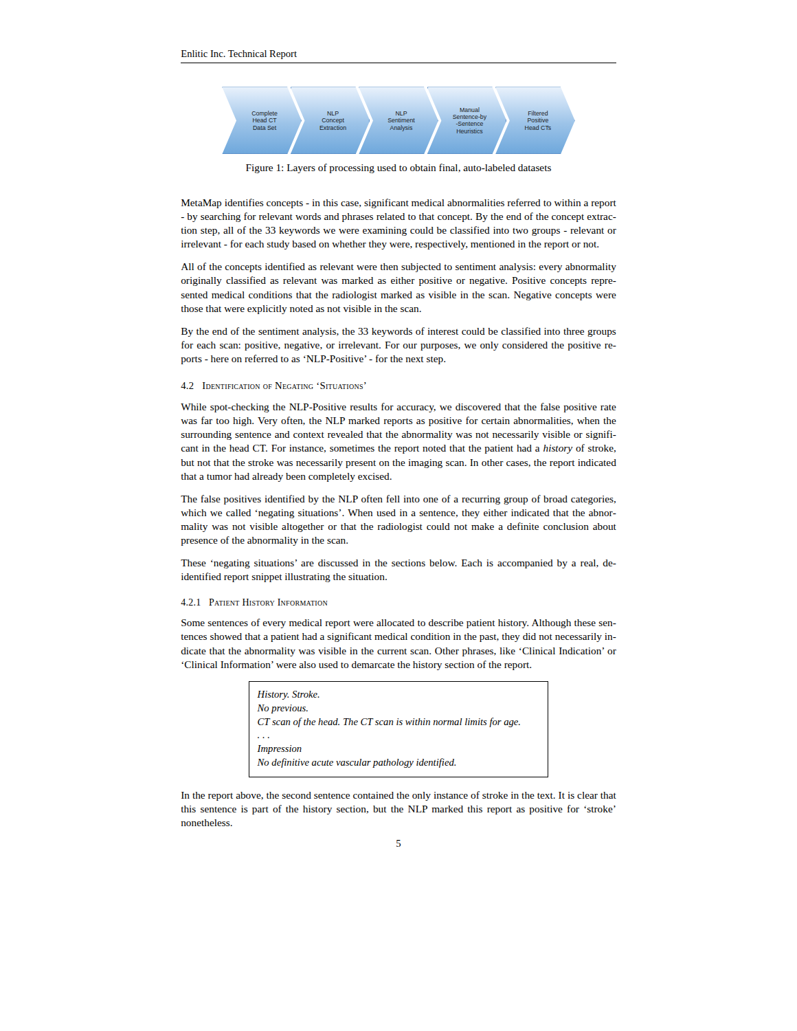Enlitic Inc. Technical Report
Complete
Head CT
Data Set
NLP
Concept
Extraction
NLP
Sentiment
Analysis
Manual
Sentence-by
-Sentence
Heuristics
Filtered
Positive
Head CTs
Figure 1: Layers of processing used to obtain final, auto-labeled datasets
MetaMap identifies concepts - in this case, significant medical abnormalities referred to within a report - by searching for relevant words and phrases related to that concept. By the end of the concept extraction step, all of the 33 keywords we were examining could be classified into two groups - relevant or irrelevant - for each study based on whether they were, respectively, mentioned in the report or not.
All of the concepts identified as relevant were then subjected to sentiment analysis: every abnormality originally classified as relevant was marked as either positive or negative. Positive concepts represented medical conditions that the radiologist marked as visible in the scan. Negative concepts were those that were explicitly noted as not visible in the scan.
By the end of the sentiment analysis, the 33 keywords of interest could be classified into three groups for each scan: positive, negative, or irrelevant. For our purposes, we only considered the positive reports - here on referred to as ‘NLP-Positive’ - for the next step.
4.2 Identification of Negating ‘Situations’
While spot-checking the NLP-Positive results for accuracy, we discovered that the false positive rate was far too high. Very often, the NLP marked reports as positive for certain abnormalities, when the surrounding sentence and context revealed that the abnormality was not necessarily visible or significant in the head CT. For instance, sometimes the report noted that the patient had a history of stroke, but not that the stroke was necessarily present on the imaging scan. In other cases, the report indicated that a tumor had already been completely excised.
The false positives identified by the NLP often fell into one of a recurring group of broad categories, which we called ‘negating situations’. When used in a sentence, they either indicated that the abnormality was not visible altogether or that the radiologist could not make a definite conclusion about presence of the abnormality in the scan.
These ‘negating situations’ are discussed in the sections below. Each is accompanied by a real, de-identified report snippet illustrating the situation.
4.2.1 Patient History Information
Some sentences of every medical report were allocated to describe patient history. Although these sentences showed that a patient had a significant medical condition in the past, they did not necessarily indicate that the abnormality was visible in the current scan. Other phrases, like ‘Clinical Indication’ or ‘Clinical Information’ were also used to demarcate the history section of the report.
History. Stroke.
No previous.
CT scan of the head. The CT scan is within normal limits for age.
. . .
Impression
No definitive acute vascular pathology identified.
In the report above, the second sentence contained the only instance of stroke in the text. It is clear that this sentence is part of the history section, but the NLP marked this report as positive for ‘stroke’ nonetheless.
5